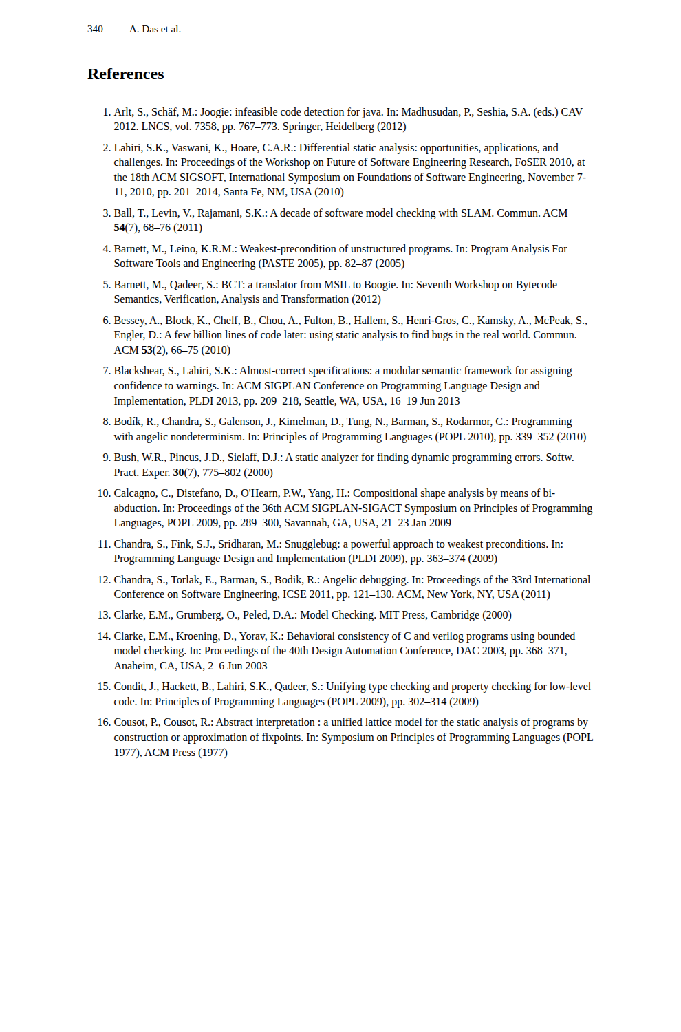340 A. Das et al.
References
Arlt, S., Schäf, M.: Joogie: infeasible code detection for java. In: Madhusudan, P., Seshia, S.A. (eds.) CAV 2012. LNCS, vol. 7358, pp. 767–773. Springer, Heidelberg (2012)
Lahiri, S.K., Vaswani, K., Hoare, C.A.R.: Differential static analysis: opportunities, applications, and challenges. In: Proceedings of the Workshop on Future of Software Engineering Research, FoSER 2010, at the 18th ACM SIGSOFT, International Symposium on Foundations of Software Engineering, November 7-11, 2010, pp. 201–2014, Santa Fe, NM, USA (2010)
Ball, T., Levin, V., Rajamani, S.K.: A decade of software model checking with SLAM. Commun. ACM 54(7), 68–76 (2011)
Barnett, M., Leino, K.R.M.: Weakest-precondition of unstructured programs. In: Program Analysis For Software Tools and Engineering (PASTE 2005), pp. 82–87 (2005)
Barnett, M., Qadeer, S.: BCT: a translator from MSIL to Boogie. In: Seventh Workshop on Bytecode Semantics, Verification, Analysis and Transformation (2012)
Bessey, A., Block, K., Chelf, B., Chou, A., Fulton, B., Hallem, S., Henri-Gros, C., Kamsky, A., McPeak, S., Engler, D.: A few billion lines of code later: using static analysis to find bugs in the real world. Commun. ACM 53(2), 66–75 (2010)
Blackshear, S., Lahiri, S.K.: Almost-correct specifications: a modular semantic framework for assigning confidence to warnings. In: ACM SIGPLAN Conference on Programming Language Design and Implementation, PLDI 2013, pp. 209–218, Seattle, WA, USA, 16–19 Jun 2013
Bodík, R., Chandra, S., Galenson, J., Kimelman, D., Tung, N., Barman, S., Rodarmor, C.: Programming with angelic nondeterminism. In: Principles of Programming Languages (POPL 2010), pp. 339–352 (2010)
Bush, W.R., Pincus, J.D., Sielaff, D.J.: A static analyzer for finding dynamic programming errors. Softw. Pract. Exper. 30(7), 775–802 (2000)
Calcagno, C., Distefano, D., O'Hearn, P.W., Yang, H.: Compositional shape analysis by means of bi-abduction. In: Proceedings of the 36th ACM SIGPLAN-SIGACT Symposium on Principles of Programming Languages, POPL 2009, pp. 289–300, Savannah, GA, USA, 21–23 Jan 2009
Chandra, S., Fink, S.J., Sridharan, M.: Snugglebug: a powerful approach to weakest preconditions. In: Programming Language Design and Implementation (PLDI 2009), pp. 363–374 (2009)
Chandra, S., Torlak, E., Barman, S., Bodik, R.: Angelic debugging. In: Proceedings of the 33rd International Conference on Software Engineering, ICSE 2011, pp. 121–130. ACM, New York, NY, USA (2011)
Clarke, E.M., Grumberg, O., Peled, D.A.: Model Checking. MIT Press, Cambridge (2000)
Clarke, E.M., Kroening, D., Yorav, K.: Behavioral consistency of C and verilog programs using bounded model checking. In: Proceedings of the 40th Design Automation Conference, DAC 2003, pp. 368–371, Anaheim, CA, USA, 2–6 Jun 2003
Condit, J., Hackett, B., Lahiri, S.K., Qadeer, S.: Unifying type checking and property checking for low-level code. In: Principles of Programming Languages (POPL 2009), pp. 302–314 (2009)
Cousot, P., Cousot, R.: Abstract interpretation : a unified lattice model for the static analysis of programs by construction or approximation of fixpoints. In: Symposium on Principles of Programming Languages (POPL 1977), ACM Press (1977)